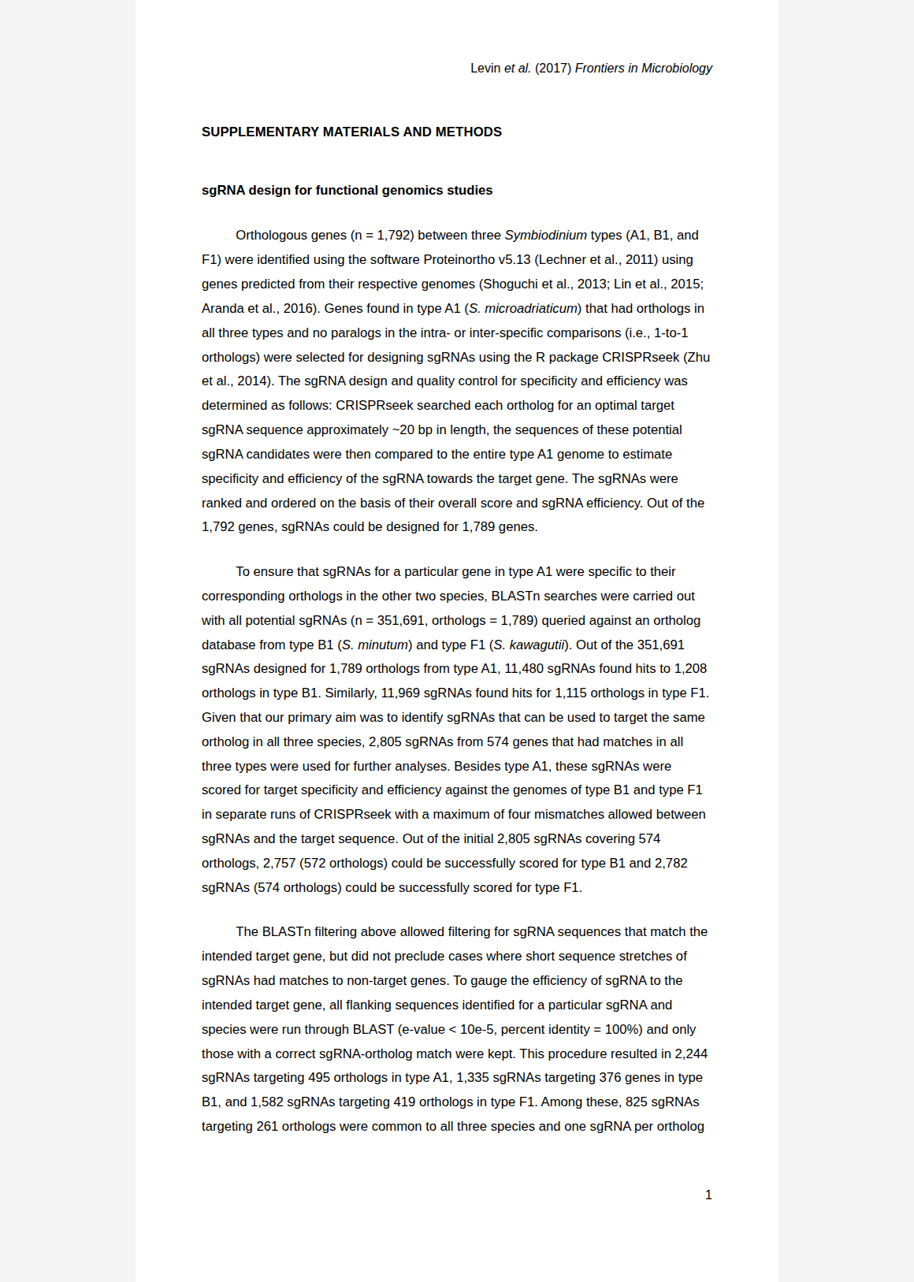Levin et al. (2017) Frontiers in Microbiology
SUPPLEMENTARY MATERIALS AND METHODS
sgRNA design for functional genomics studies
Orthologous genes (n = 1,792) between three Symbiodinium types (A1, B1, and F1) were identified using the software Proteinortho v5.13 (Lechner et al., 2011) using genes predicted from their respective genomes (Shoguchi et al., 2013; Lin et al., 2015; Aranda et al., 2016). Genes found in type A1 (S. microadriaticum) that had orthologs in all three types and no paralogs in the intra- or inter-specific comparisons (i.e., 1-to-1 orthologs) were selected for designing sgRNAs using the R package CRISPRseek (Zhu et al., 2014). The sgRNA design and quality control for specificity and efficiency was determined as follows: CRISPRseek searched each ortholog for an optimal target sgRNA sequence approximately ~20 bp in length, the sequences of these potential sgRNA candidates were then compared to the entire type A1 genome to estimate specificity and efficiency of the sgRNA towards the target gene. The sgRNAs were ranked and ordered on the basis of their overall score and sgRNA efficiency. Out of the 1,792 genes, sgRNAs could be designed for 1,789 genes.
To ensure that sgRNAs for a particular gene in type A1 were specific to their corresponding orthologs in the other two species, BLASTn searches were carried out with all potential sgRNAs (n = 351,691, orthologs = 1,789) queried against an ortholog database from type B1 (S. minutum) and type F1 (S. kawagutii). Out of the 351,691 sgRNAs designed for 1,789 orthologs from type A1, 11,480 sgRNAs found hits to 1,208 orthologs in type B1. Similarly, 11,969 sgRNAs found hits for 1,115 orthologs in type F1. Given that our primary aim was to identify sgRNAs that can be used to target the same ortholog in all three species, 2,805 sgRNAs from 574 genes that had matches in all three types were used for further analyses. Besides type A1, these sgRNAs were scored for target specificity and efficiency against the genomes of type B1 and type F1 in separate runs of CRISPRseek with a maximum of four mismatches allowed between sgRNAs and the target sequence. Out of the initial 2,805 sgRNAs covering 574 orthologs, 2,757 (572 orthologs) could be successfully scored for type B1 and 2,782 sgRNAs (574 orthologs) could be successfully scored for type F1.
The BLASTn filtering above allowed filtering for sgRNA sequences that match the intended target gene, but did not preclude cases where short sequence stretches of sgRNAs had matches to non-target genes. To gauge the efficiency of sgRNA to the intended target gene, all flanking sequences identified for a particular sgRNA and species were run through BLAST (e-value < 10e-5, percent identity = 100%) and only those with a correct sgRNA-ortholog match were kept. This procedure resulted in 2,244 sgRNAs targeting 495 orthologs in type A1, 1,335 sgRNAs targeting 376 genes in type B1, and 1,582 sgRNAs targeting 419 orthologs in type F1. Among these, 825 sgRNAs targeting 261 orthologs were common to all three species and one sgRNA per ortholog
1